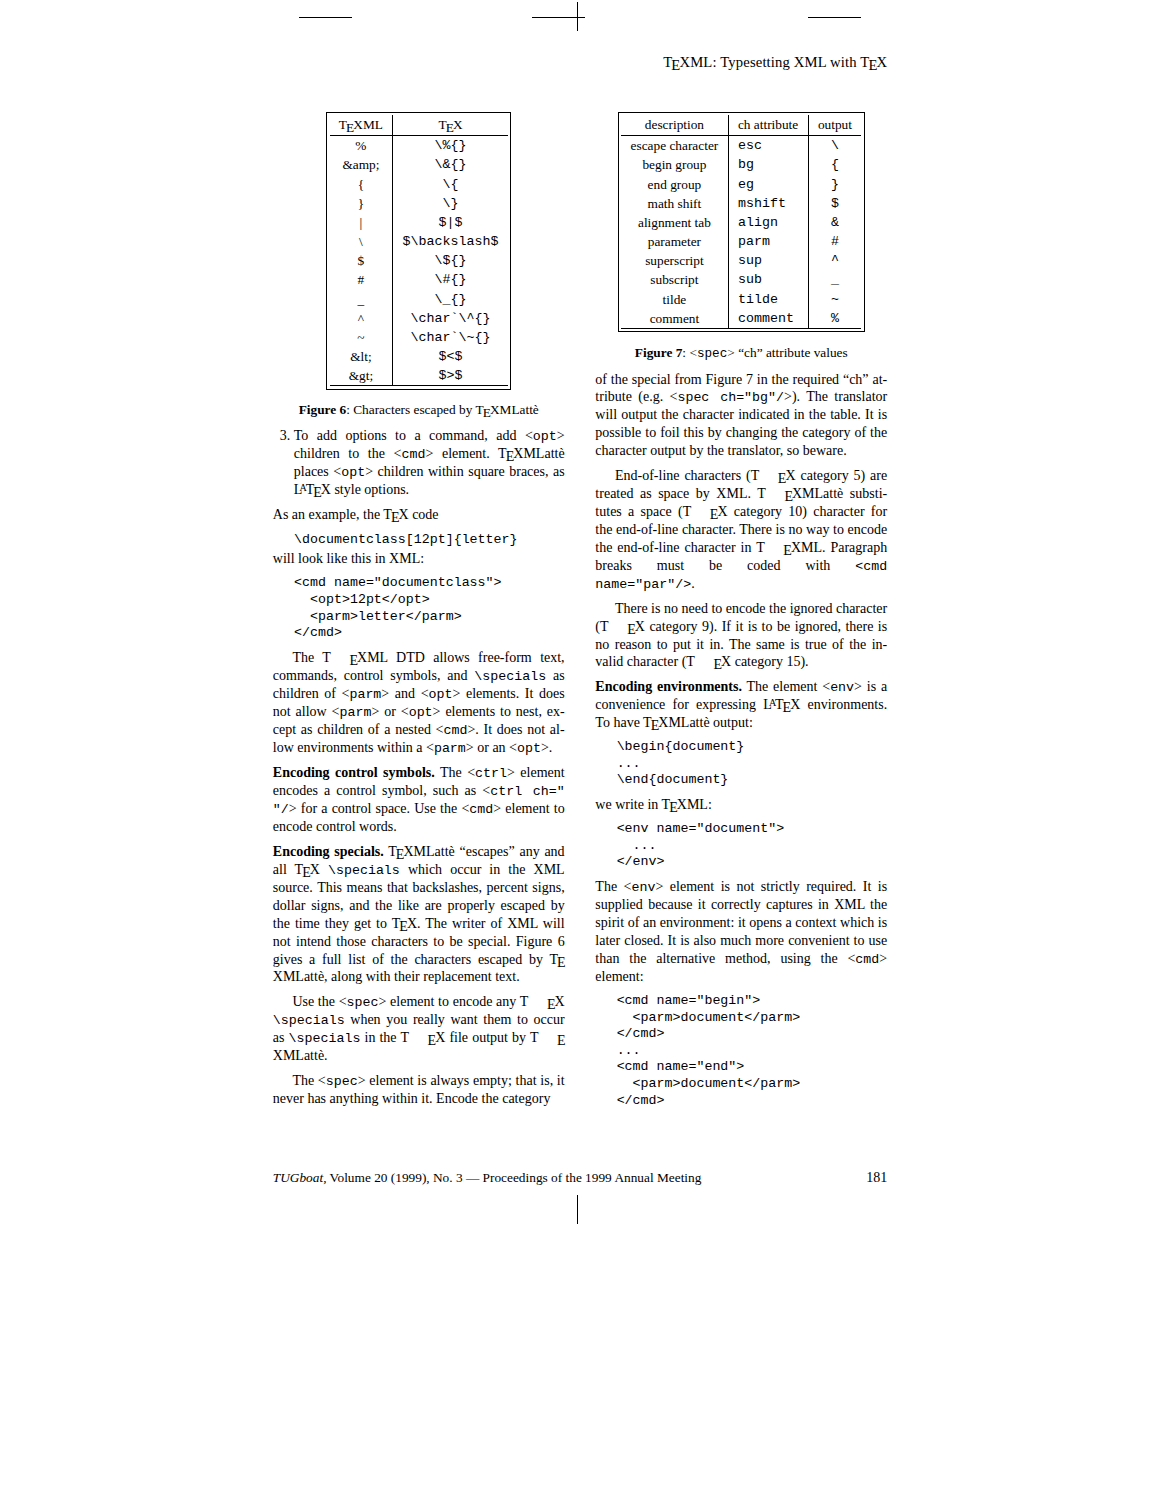TEXML: Typesetting XML with TEX
| T E XML | T E X |
| --- | --- |
| % | \%{} |
| &amp; | \&{} |
| { | \{ |
| } | \} |
| / | $/$ |
| \ | $\backslash$ |
| $ | \${} |
| # | \#{} |
| _ | \_{} |
| ^ | \char`\^{} |
| ~ | \char`\~{} |
| &lt; | $<$ |
| &gt; | $>$ |
Figure 6: Characters escaped by TEXMLattè
To add options to a command, add <opt> children to the <cmd> element. TEXMLattè places <opt> children within square braces, as LATEX style options.
As an example, the TEX code
\documentclass[12pt]{letter}
will look like this in XML:
<cmd name="documentclass"> <opt>12pt</opt> <parm>letter</parm> </cmd>
The TEXML DTD allows free-form text, commands, control symbols, and \specials as children of <parm> and <opt> elements. It does not allow <parm> or <opt> elements to nest, except as children of a nested <cmd>. It does not allow environments within a <parm> or an <opt>.
Encoding control symbols. The <ctrl> element encodes a control symbol, such as <ctrl ch=" "/> for a control space. Use the <cmd> element to encode control words.
Encoding specials. TEXMLattè “escapes” any and all TEX \specials which occur in the XML source. This means that backslashes, percent signs, dollar signs, and the like are properly escaped by the time they get to TEX. The writer of XML will not intend those characters to be special. Figure 6 gives a full list of the characters escaped by TEXMLattè, along with their replacement text.
Use the <spec> element to encode any TEX \specials when you really want them to occur as \specials in the TEX file output by TEXMLattè.
The <spec> element is always empty; that is, it never has anything within it. Encode the category
| description | ch attribute | output |
| --- | --- | --- |
| escape character | esc | \ |
| begin group | bg | { |
| end group | eg | } |
| math shift | mshift | $ |
| alignment tab | align | & |
| parameter | parm | # |
| superscript | sup | ^ |
| subscript | sub | _ |
| tilde | tilde | ~ |
| comment | comment | % |
Figure 7: <spec> “ch” attribute values
of the special from Figure 7 in the required “ch” attribute (e.g. <spec ch="bg"/>). The translator will output the character indicated in the table. It is possible to foil this by changing the category of the character output by the translator, so beware.
End-of-line characters (TEX category 5) are treated as space by XML. TEXMLattè substitutes a space (TEX category 10) character for the end-of-line character. There is no way to encode the end-of-line character in TEXML. Paragraph breaks must be coded with <cmd name="par"/>.
There is no need to encode the ignored character (TEX category 9). If it is to be ignored, there is no reason to put it in. The same is true of the invalid character (TEX category 15).
Encoding environments. The element <env> is a convenience for expressing LATEX environments. To have TEXMLattè output:
\begin{document} ... \end{document}
we write in TEXML:
<env name="document"> ... </env>
The <env> element is not strictly required. It is supplied because it correctly captures in XML the spirit of an environment: it opens a context which is later closed. It is also much more convenient to use than the alternative method, using the <cmd> element:
<cmd name="begin"> <parm>document</parm> </cmd> ... <cmd name="end"> <parm>document</parm> </cmd>
TUGboat, Volume 20 (1999), No. 3 — Proceedings of the 1999 Annual Meeting
181